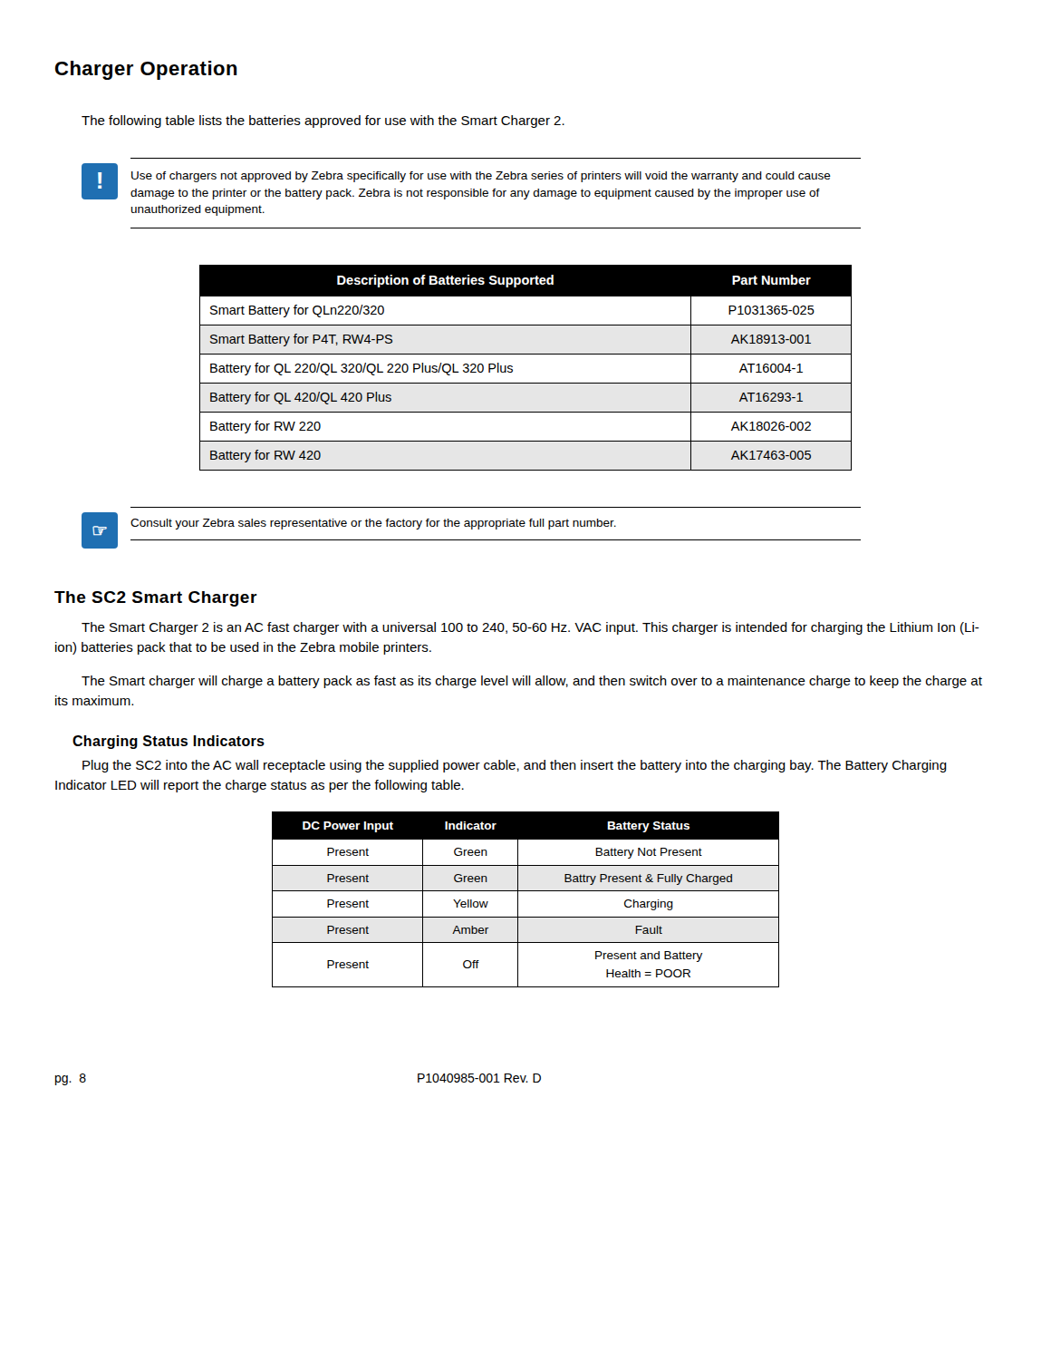Charger Operation
The following table lists the batteries approved for use with the Smart Charger 2.
!
Use of chargers not approved by Zebra specifically for use with the Zebra series of printers will void the warranty and could cause damage to the printer or the battery pack. Zebra is not responsible for any damage to equipment caused by the improper use of unauthorized equipment.
| Description of Batteries Supported | Part Number |
| --- | --- |
| Smart Battery for QLn220/320 | P1031365-025 |
| Smart Battery for P4T, RW4-PS | AK18913-001 |
| Battery for QL 220/QL 320/QL 220 Plus/QL 320 Plus | AT16004-1 |
| Battery for QL 420/QL 420 Plus | AT16293-1 |
| Battery for RW 220 | AK18026-002 |
| Battery for RW 420 | AK17463-005 |
☞
Consult your Zebra sales representative or the factory for the appropriate full part number.
The SC2 Smart Charger
The Smart Charger 2 is an AC fast charger with a universal 100 to 240, 50-60 Hz. VAC input. This charger is intended for charging the Lithium Ion (Li-ion) batteries pack that to be used in the Zebra mobile printers.
The Smart charger will charge a battery pack as fast as its charge level will allow, and then switch over to a maintenance charge to keep the charge at its maximum.
Charging Status Indicators
Plug the SC2 into the AC wall receptacle using the supplied power cable, and then insert the battery into the charging bay. The Battery Charging Indicator LED will report the charge status as per the following table.
| DC Power Input | Indicator | Battery Status |
| --- | --- | --- |
| Present | Green | Battery Not Present |
| Present | Green | Battry Present & Fully Charged |
| Present | Yellow | Charging |
| Present | Amber | Fault |
| Present | Off | Present and Battery Health = POOR |
pg. 8
P1040985-001 Rev. D